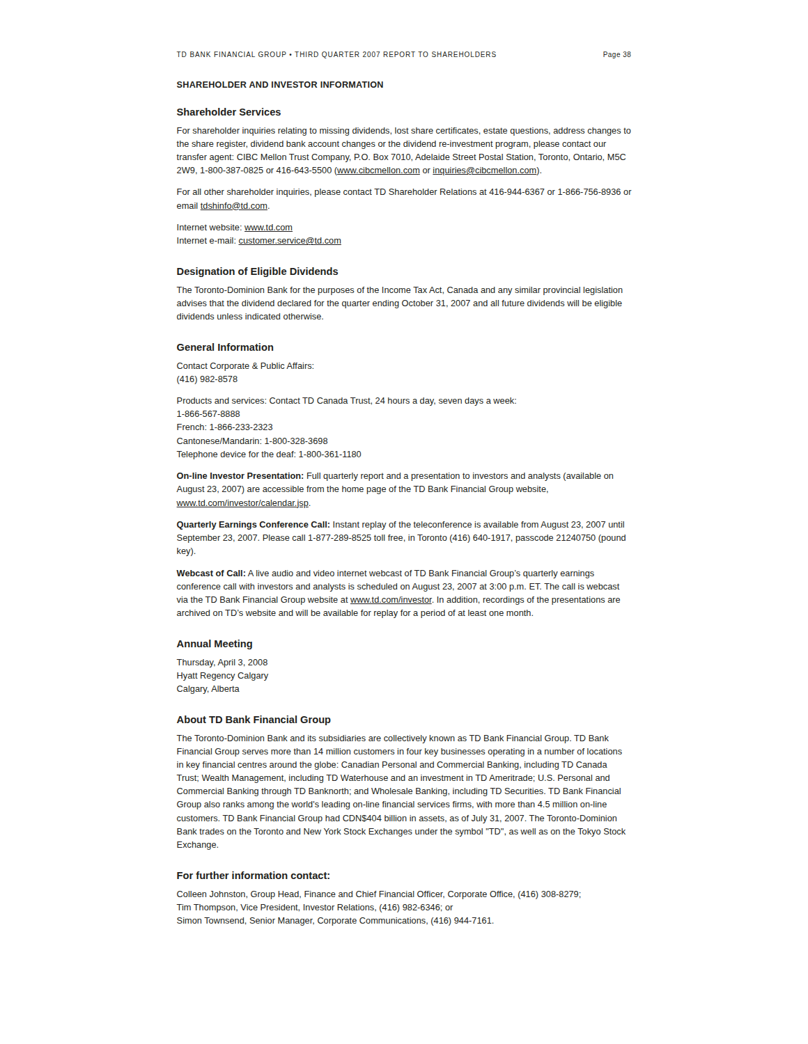TD Bank Financial Group • Third Quarter 2007 Report to Shareholders
Page 38
SHAREHOLDER AND INVESTOR INFORMATION
Shareholder Services
For shareholder inquiries relating to missing dividends, lost share certificates, estate questions, address changes to the share register, dividend bank account changes or the dividend re-investment program, please contact our transfer agent: CIBC Mellon Trust Company, P.O. Box 7010, Adelaide Street Postal Station, Toronto, Ontario, M5C 2W9, 1-800-387-0825 or 416-643-5500 (www.cibcmellon.com or inquiries@cibcmellon.com).
For all other shareholder inquiries, please contact TD Shareholder Relations at 416-944-6367 or 1-866-756-8936 or email tdshinfo@td.com.
Internet website: www.td.com
Internet e-mail: customer.service@td.com
Designation of Eligible Dividends
The Toronto-Dominion Bank for the purposes of the Income Tax Act, Canada and any similar provincial legislation advises that the dividend declared for the quarter ending October 31, 2007 and all future dividends will be eligible dividends unless indicated otherwise.
General Information
Contact Corporate & Public Affairs:
(416) 982-8578
Products and services: Contact TD Canada Trust, 24 hours a day, seven days a week:
1-866-567-8888
French: 1-866-233-2323
Cantonese/Mandarin: 1-800-328-3698
Telephone device for the deaf: 1-800-361-1180
On-line Investor Presentation: Full quarterly report and a presentation to investors and analysts (available on August 23, 2007) are accessible from the home page of the TD Bank Financial Group website, www.td.com/investor/calendar.jsp.
Quarterly Earnings Conference Call: Instant replay of the teleconference is available from August 23, 2007 until September 23, 2007. Please call 1-877-289-8525 toll free, in Toronto (416) 640-1917, passcode 21240750 (pound key).
Webcast of Call: A live audio and video internet webcast of TD Bank Financial Group’s quarterly earnings conference call with investors and analysts is scheduled on August 23, 2007 at 3:00 p.m. ET. The call is webcast via the TD Bank Financial Group website at www.td.com/investor. In addition, recordings of the presentations are archived on TD’s website and will be available for replay for a period of at least one month.
Annual Meeting
Thursday, April 3, 2008
Hyatt Regency Calgary
Calgary, Alberta
About TD Bank Financial Group
The Toronto-Dominion Bank and its subsidiaries are collectively known as TD Bank Financial Group. TD Bank Financial Group serves more than 14 million customers in four key businesses operating in a number of locations in key financial centres around the globe: Canadian Personal and Commercial Banking, including TD Canada Trust; Wealth Management, including TD Waterhouse and an investment in TD Ameritrade; U.S. Personal and Commercial Banking through TD Banknorth; and Wholesale Banking, including TD Securities. TD Bank Financial Group also ranks among the world's leading on-line financial services firms, with more than 4.5 million on-line customers. TD Bank Financial Group had CDN$404 billion in assets, as of July 31, 2007. The Toronto-Dominion Bank trades on the Toronto and New York Stock Exchanges under the symbol "TD", as well as on the Tokyo Stock Exchange.
For further information contact:
Colleen Johnston, Group Head, Finance and Chief Financial Officer, Corporate Office, (416) 308-8279;
Tim Thompson, Vice President, Investor Relations, (416) 982-6346; or
Simon Townsend, Senior Manager, Corporate Communications, (416) 944-7161.